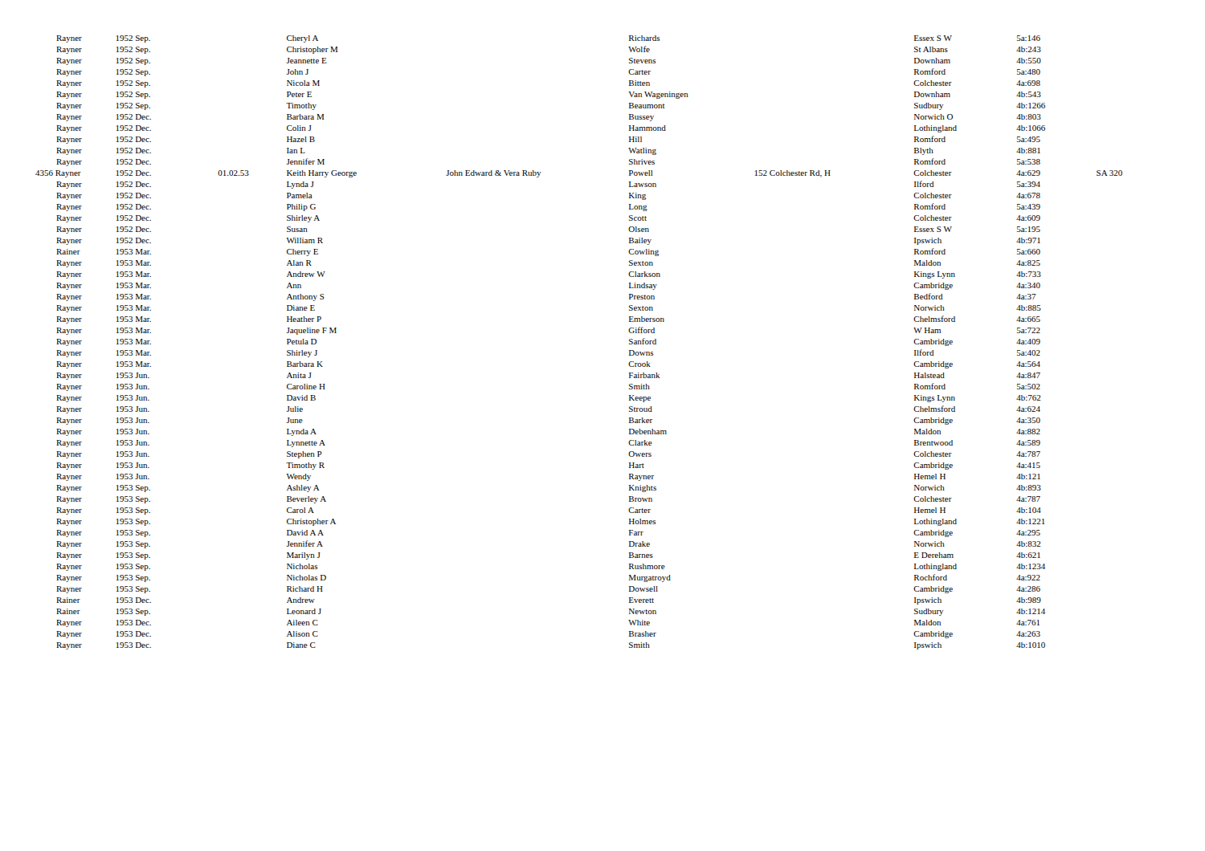| Rayner | 1952 Sep. | | Cheryl A | | Richards | | Essex S W | 5a:146 | |
| Rayner | 1952 Sep. | | Christopher M | | Wolfe | | St Albans | 4b:243 | |
| Rayner | 1952 Sep. | | Jeannette E | | Stevens | | Downham | 4b:550 | |
| Rayner | 1952 Sep. | | John J | | Carter | | Romford | 5a:480 | |
| Rayner | 1952 Sep. | | Nicola M | | Bitten | | Colchester | 4a:698 | |
| Rayner | 1952 Sep. | | Peter E | | Van Wageningen | | Downham | 4b:543 | |
| Rayner | 1952 Sep. | | Timothy | | Beaumont | | Sudbury | 4b:1266 | |
| Rayner | 1952 Dec. | | Barbara M | | Bussey | | Norwich O | 4b:803 | |
| Rayner | 1952 Dec. | | Colin J | | Hammond | | Lothingland | 4b:1066 | |
| Rayner | 1952 Dec. | | Hazel B | | Hill | | Romford | 5a:495 | |
| Rayner | 1952 Dec. | | Ian L | | Watling | | Blyth | 4b:881 | |
| Rayner | 1952 Dec. | | Jennifer M | | Shrives | | Romford | 5a:538 | |
| 4356 Rayner | 1952 Dec. | 01.02.53 | Keith Harry George | John Edward & Vera Ruby | Powell | 152 Colchester Rd, H | Colchester | 4a:629 | SA 320 |
| Rayner | 1952 Dec. | | Lynda J | | Lawson | | Ilford | 5a:394 | |
| Rayner | 1952 Dec. | | Pamela | | King | | Colchester | 4a:678 | |
| Rayner | 1952 Dec. | | Philip G | | Long | | Romford | 5a:439 | |
| Rayner | 1952 Dec. | | Shirley A | | Scott | | Colchester | 4a:609 | |
| Rayner | 1952 Dec. | | Susan | | Olsen | | Essex S W | 5a:195 | |
| Rayner | 1952 Dec. | | William R | | Bailey | | Ipswich | 4b:971 | |
| Rainer | 1953 Mar. | | Cherry E | | Cowling | | Romford | 5a:660 | |
| Rayner | 1953 Mar. | | Alan R | | Sexton | | Maldon | 4a:825 | |
| Rayner | 1953 Mar. | | Andrew W | | Clarkson | | Kings Lynn | 4b:733 | |
| Rayner | 1953 Mar. | | Ann | | Lindsay | | Cambridge | 4a:340 | |
| Rayner | 1953 Mar. | | Anthony S | | Preston | | Bedford | 4a:37 | |
| Rayner | 1953 Mar. | | Diane E | | Sexton | | Norwich | 4b:885 | |
| Rayner | 1953 Mar. | | Heather P | | Emberson | | Chelmsford | 4a:665 | |
| Rayner | 1953 Mar. | | Jaqueline F M | | Gifford | | W Ham | 5a:722 | |
| Rayner | 1953 Mar. | | Petula D | | Sanford | | Cambridge | 4a:409 | |
| Rayner | 1953 Mar. | | Shirley J | | Downs | | Ilford | 5a:402 | |
| Rayner | 1953 Mar. | | Barbara K | | Crook | | Cambridge | 4a:564 | |
| Rayner | 1953 Jun. | | Anita J | | Fairbank | | Halstead | 4a:847 | |
| Rayner | 1953 Jun. | | Caroline H | | Smith | | Romford | 5a:502 | |
| Rayner | 1953 Jun. | | David B | | Keepe | | Kings Lynn | 4b:762 | |
| Rayner | 1953 Jun. | | Julie | | Stroud | | Chelmsford | 4a:624 | |
| Rayner | 1953 Jun. | | June | | Barker | | Cambridge | 4a:350 | |
| Rayner | 1953 Jun. | | Lynda A | | Debenham | | Maldon | 4a:882 | |
| Rayner | 1953 Jun. | | Lynnette A | | Clarke | | Brentwood | 4a:589 | |
| Rayner | 1953 Jun. | | Stephen P | | Owers | | Colchester | 4a:787 | |
| Rayner | 1953 Jun. | | Timothy R | | Hart | | Cambridge | 4a:415 | |
| Rayner | 1953 Jun. | | Wendy | | Rayner | | Hemel H | 4b:121 | |
| Rayner | 1953 Sep. | | Ashley A | | Knights | | Norwich | 4b:893 | |
| Rayner | 1953 Sep. | | Beverley A | | Brown | | Colchester | 4a:787 | |
| Rayner | 1953 Sep. | | Carol A | | Carter | | Hemel H | 4b:104 | |
| Rayner | 1953 Sep. | | Christopher A | | Holmes | | Lothingland | 4b:1221 | |
| Rayner | 1953 Sep. | | David A A | | Farr | | Cambridge | 4a:295 | |
| Rayner | 1953 Sep. | | Jennifer A | | Drake | | Norwich | 4b:832 | |
| Rayner | 1953 Sep. | | Marilyn J | | Barnes | | E Dereham | 4b:621 | |
| Rayner | 1953 Sep. | | Nicholas | | Rushmore | | Lothingland | 4b:1234 | |
| Rayner | 1953 Sep. | | Nicholas D | | Murgatroyd | | Rochford | 4a:922 | |
| Rayner | 1953 Sep. | | Richard H | | Dowsell | | Cambridge | 4a:286 | |
| Rainer | 1953 Dec. | | Andrew | | Everett | | Ipswich | 4b:989 | |
| Rainer | 1953 Sep. | | Leonard J | | Newton | | Sudbury | 4b:1214 | |
| Rayner | 1953 Dec. | | Aileen C | | White | | Maldon | 4a:761 | |
| Rayner | 1953 Dec. | | Alison C | | Brasher | | Cambridge | 4a:263 | |
| Rayner | 1953 Dec. | | Diane C | | Smith | | Ipswich | 4b:1010 | |